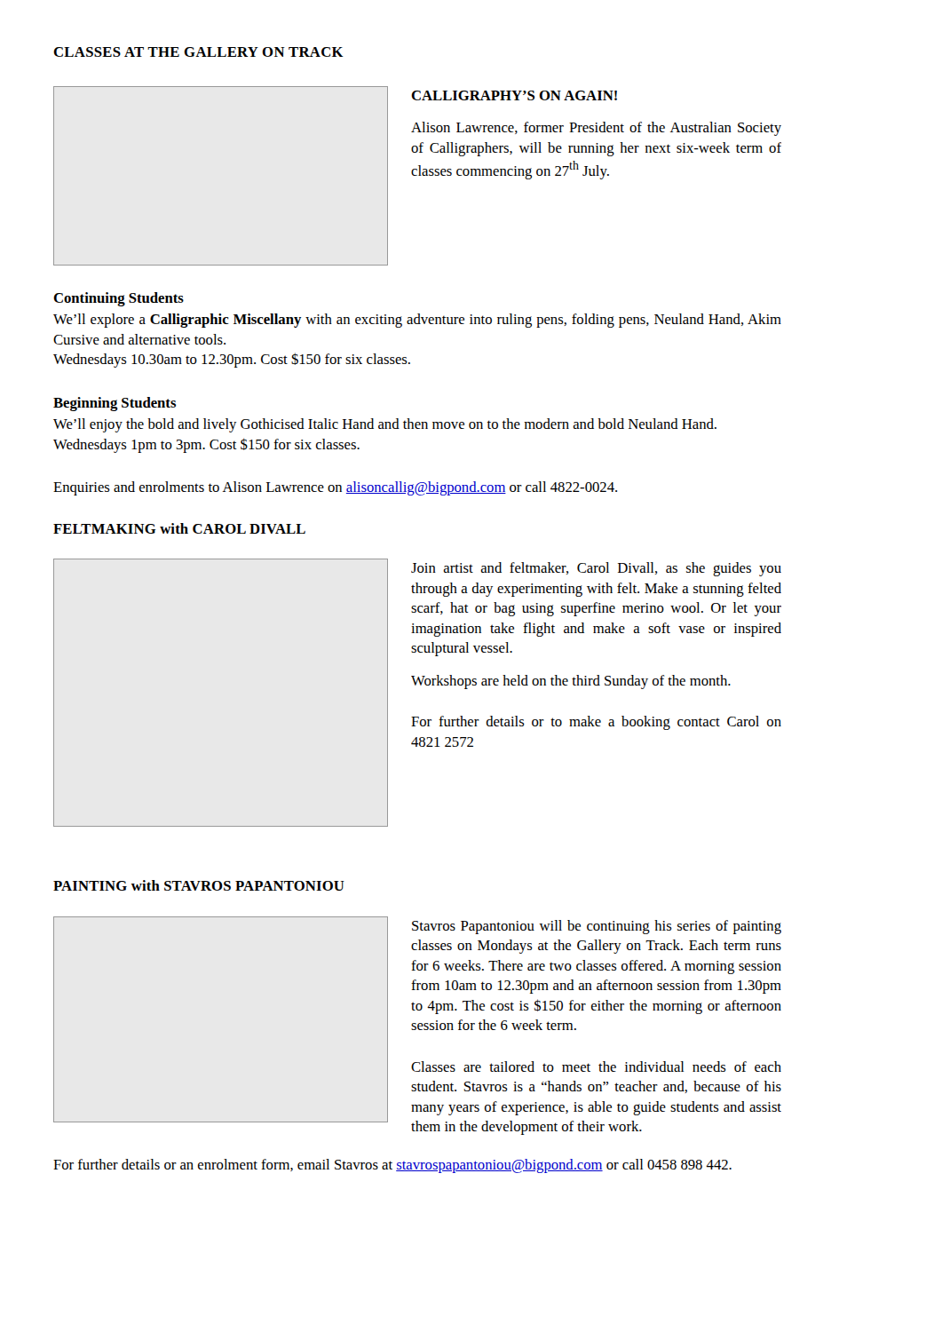CLASSES AT THE GALLERY ON TRACK
CALLIGRAPHY’S ON AGAIN!
Alison Lawrence, former President of the Australian Society of Calligraphers, will be running her next six-week term of classes commencing on 27th July.
Continuing Students
We’ll explore a Calligraphic Miscellany with an exciting adventure into ruling pens, folding pens, Neuland Hand, Akim Cursive and alternative tools.
Wednesdays 10.30am to 12.30pm. Cost $150 for six classes.
Beginning Students
We’ll enjoy the bold and lively Gothicised Italic Hand and then move on to the modern and bold Neuland Hand.
Wednesdays 1pm to 3pm. Cost $150 for six classes.
Enquiries and enrolments to Alison Lawrence on alisoncallig@bigpond.com or call 4822-0024.
FELTMAKING with CAROL DIVALL
Join artist and feltmaker, Carol Divall, as she guides you through a day experimenting with felt. Make a stunning felted scarf, hat or bag using superfine merino wool. Or let your imagination take flight and make a soft vase or inspired sculptural vessel.
Workshops are held on the third Sunday of the month.
For further details or to make a booking contact Carol on 4821 2572
PAINTING with STAVROS PAPANTONIOU
Stavros Papantoniou will be continuing his series of painting classes on Mondays at the Gallery on Track. Each term runs for 6 weeks. There are two classes offered. A morning session from 10am to 12.30pm and an afternoon session from 1.30pm to 4pm. The cost is $150 for either the morning or afternoon session for the 6 week term.
Classes are tailored to meet the individual needs of each student. Stavros is a “hands on” teacher and, because of his many years of experience, is able to guide students and assist them in the development of their work.
For further details or an enrolment form, email Stavros at stavrospapantoniou@bigpond.com or call 0458 898 442.